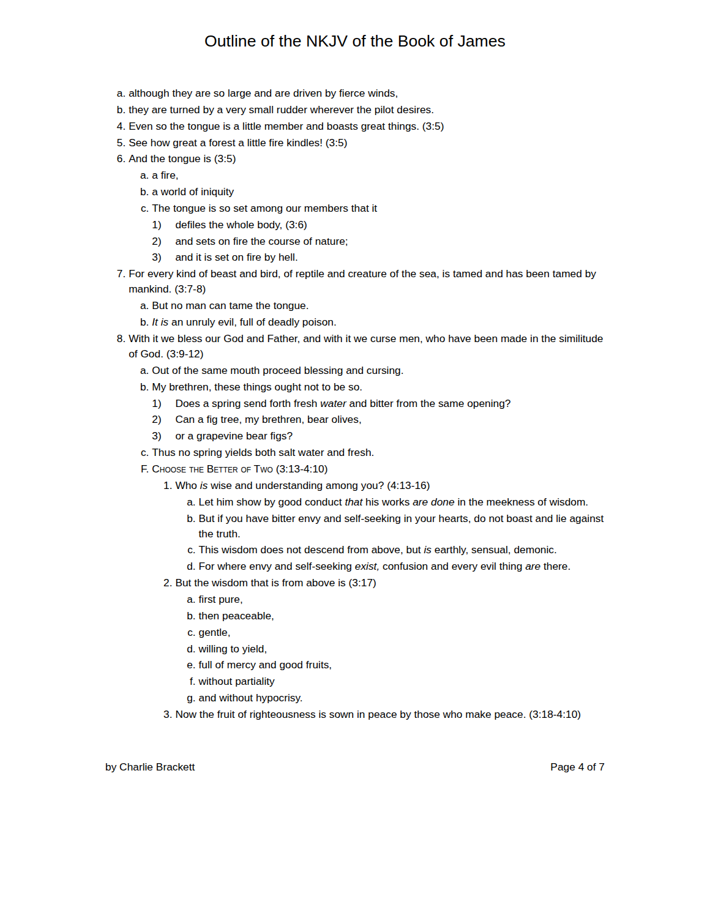Outline of the NKJV of the Book of James
although they are so large and are driven by fierce winds,
they are turned by a very small rudder wherever the pilot desires.
Even so the tongue is a little member and boasts great things. (3:5)
See how great a forest a little fire kindles! (3:5)
And the tongue is (3:5)
a fire,
a world of iniquity
The tongue is so set among our members that it
1) defiles the whole body, (3:6)
2) and sets on fire the course of nature;
3) and it is set on fire by hell.
For every kind of beast and bird, of reptile and creature of the sea, is tamed and has been tamed by mankind. (3:7-8)
But no man can tame the tongue.
It is an unruly evil, full of deadly poison.
With it we bless our God and Father, and with it we curse men, who have been made in the similitude of God. (3:9-12)
Out of the same mouth proceed blessing and cursing.
My brethren, these things ought not to be so.
1) Does a spring send forth fresh water and bitter from the same opening?
2) Can a fig tree, my brethren, bear olives,
3) or a grapevine bear figs?
Thus no spring yields both salt water and fresh.
Choose the Better of Two (3:13-4:10)
Who is wise and understanding among you? (4:13-16)
Let him show by good conduct that his works are done in the meekness of wisdom.
But if you have bitter envy and self-seeking in your hearts, do not boast and lie against the truth.
This wisdom does not descend from above, but is earthly, sensual, demonic.
For where envy and self-seeking exist, confusion and every evil thing are there.
But the wisdom that is from above is (3:17)
first pure,
then peaceable,
gentle,
willing to yield,
full of mercy and good fruits,
without partiality
and without hypocrisy.
Now the fruit of righteousness is sown in peace by those who make peace. (3:18-4:10)
by Charlie Brackett Page 4 of 7